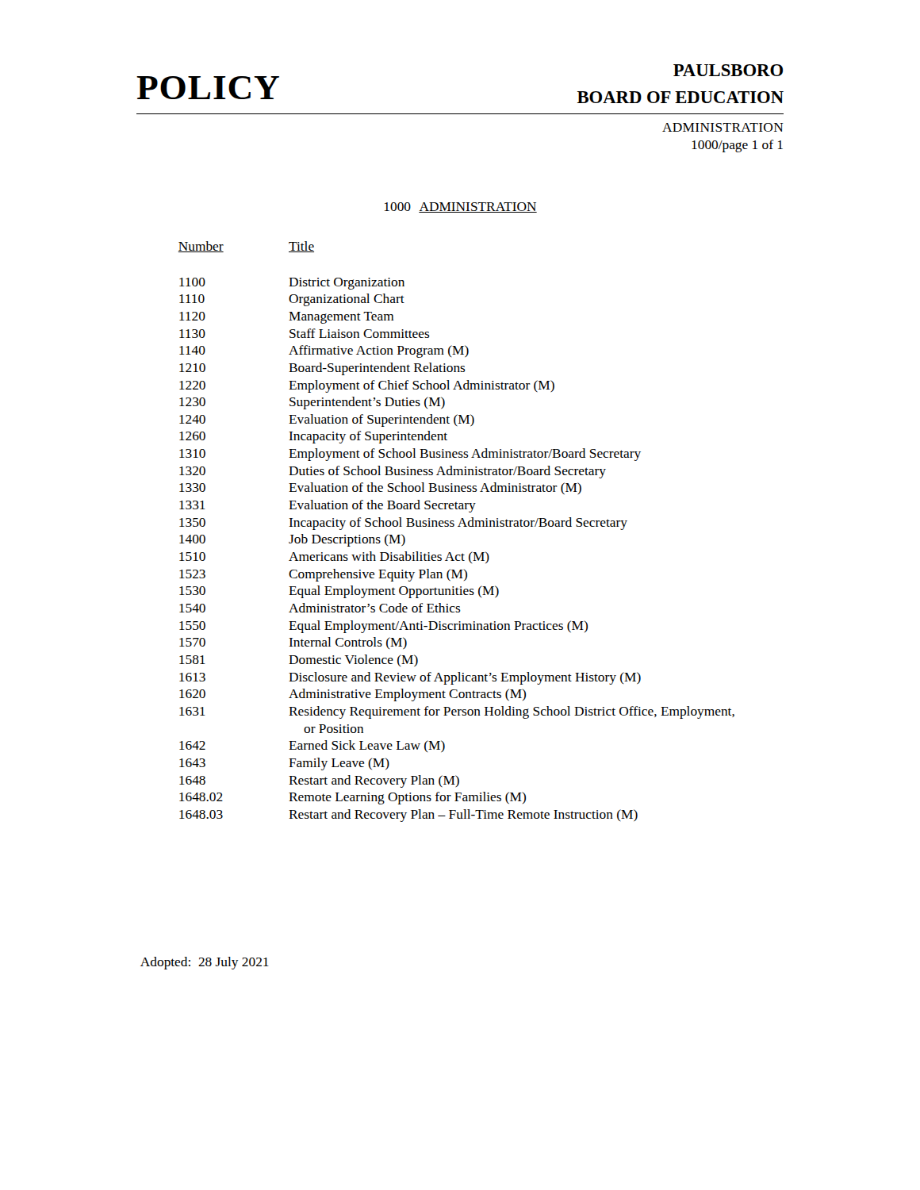POLICY
PAULSBORO
BOARD OF EDUCATION
ADMINISTRATION
1000/page 1 of 1
1000 ADMINISTRATION
| Number | Title |
| --- | --- |
| 1100 | District Organization |
| 1110 | Organizational Chart |
| 1120 | Management Team |
| 1130 | Staff Liaison Committees |
| 1140 | Affirmative Action Program (M) |
| 1210 | Board-Superintendent Relations |
| 1220 | Employment of Chief School Administrator (M) |
| 1230 | Superintendent’s Duties (M) |
| 1240 | Evaluation of Superintendent (M) |
| 1260 | Incapacity of Superintendent |
| 1310 | Employment of School Business Administrator/Board Secretary |
| 1320 | Duties of School Business Administrator/Board Secretary |
| 1330 | Evaluation of the School Business Administrator (M) |
| 1331 | Evaluation of the Board Secretary |
| 1350 | Incapacity of School Business Administrator/Board Secretary |
| 1400 | Job Descriptions (M) |
| 1510 | Americans with Disabilities Act (M) |
| 1523 | Comprehensive Equity Plan (M) |
| 1530 | Equal Employment Opportunities (M) |
| 1540 | Administrator’s Code of Ethics |
| 1550 | Equal Employment/Anti-Discrimination Practices (M) |
| 1570 | Internal Controls (M) |
| 1581 | Domestic Violence (M) |
| 1613 | Disclosure and Review of Applicant’s Employment History (M) |
| 1620 | Administrative Employment Contracts (M) |
| 1631 | Residency Requirement for Person Holding School District Office, Employment, or Position |
| 1642 | Earned Sick Leave Law (M) |
| 1643 | Family Leave (M) |
| 1648 | Restart and Recovery Plan (M) |
| 1648.02 | Remote Learning Options for Families (M) |
| 1648.03 | Restart and Recovery Plan – Full-Time Remote Instruction (M) |
Adopted: 28 July 2021